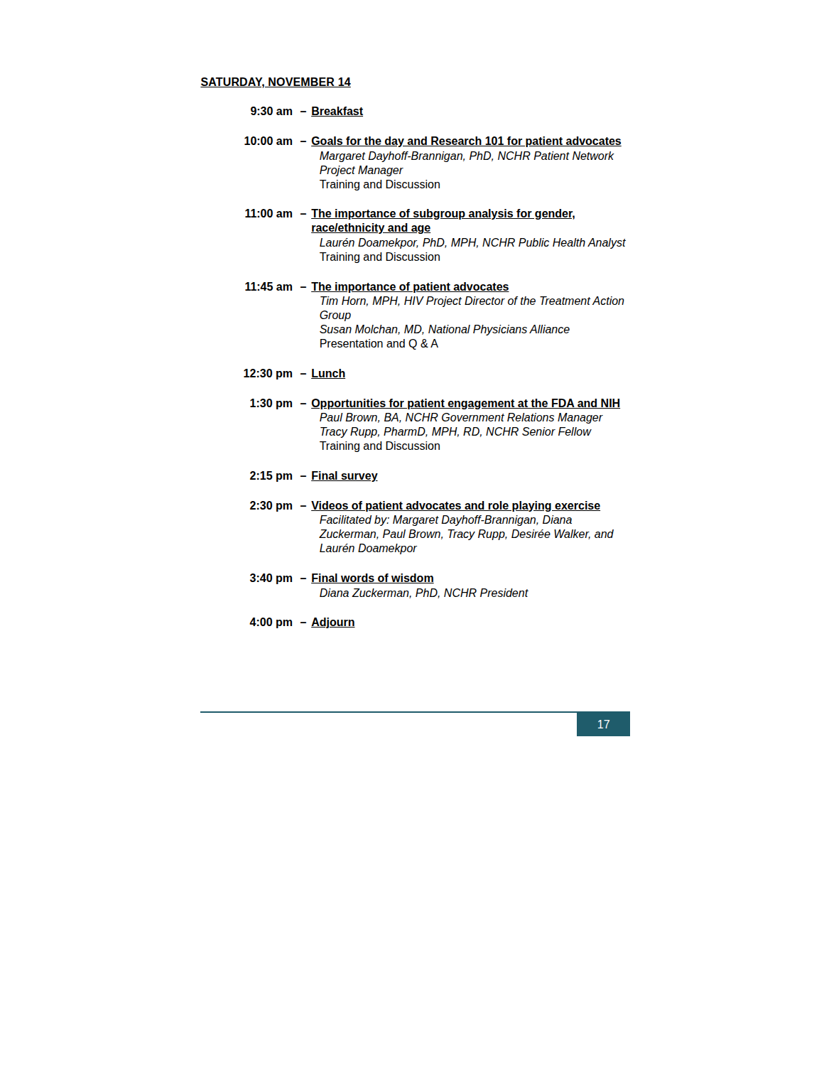SATURDAY, NOVEMBER 14
9:30 am
–
Breakfast
10:00 am
–
Goals for the day and Research 101 for patient advocates
Margaret Dayhoff-Brannigan, PhD, NCHR Patient Network Project Manager Training and Discussion
11:00 am
–
The importance of subgroup analysis for gender, race/ethnicity and age
Laurén Doamekpor, PhD, MPH, NCHR Public Health Analyst Training and Discussion
11:45 am
–
The importance of patient advocates
Tim Horn, MPH, HIV Project Director of the Treatment Action Group Susan Molchan, MD, National Physicians Alliance Presentation and Q & A
12:30 pm
–
Lunch
1:30 pm
–
Opportunities for patient engagement at the FDA and NIH
Paul Brown, BA, NCHR Government Relations Manager Tracy Rupp, PharmD, MPH, RD, NCHR Senior Fellow Training and Discussion
2:15 pm
–
Final survey
2:30 pm
–
Videos of patient advocates and role playing exercise
Facilitated by: Margaret Dayhoff-Brannigan, Diana Zuckerman, Paul Brown, Tracy Rupp, Desirée Walker, and Laurén Doamekpor
3:40 pm
–
Final words of wisdom
Diana Zuckerman, PhD, NCHR President
4:00 pm
–
Adjourn
17